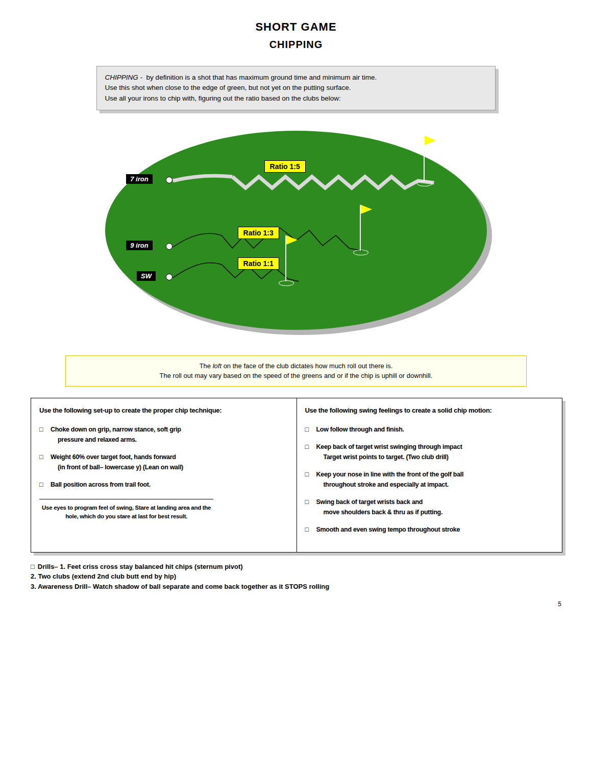SHORT GAME
CHIPPING
CHIPPING - by definition is a shot that has maximum ground time and minimum air time.
Use this shot when close to the edge of green, but not yet on the putting surface.
Use all your irons to chip with, figuring out the ratio based on the clubs below:
7 iron Ratio 1:5 9 iron Ratio 1:3 SW Ratio 1:1
The loft on the face of the club dictates how much roll out there is.
The roll out may vary based on the speed of the greens and or if the chip is uphill or downhill.
Use the following set-up to create the proper chip technique:
Choke down on grip, narrow stance, soft grippressure and relaxed arms.
Weight 60% over target foot, hands forward(in front of ball– lowercase y) (Lean on wall)
Ball position across from trail foot.
Use eyes to program feel of swing, Stare at landing area and the hole, which do you stare at last for best result.
Use the following swing feelings to create a solid chip motion:
Low follow through and finish.
Keep back of target wrist swinging through impactTarget wrist points to target. (Two club drill)
Keep your nose in line with the front of the golf ballthroughout stroke and especially at impact.
Swing back of target wrists back andmove shoulders back & thru as if putting.
Smooth and even swing tempo throughout stroke
Drills– 1. Feet criss cross stay balanced hit chips (sternum pivot)
2. Two clubs (extend 2nd club butt end by hip)
3. Awareness Drill– Watch shadow of ball separate and come back together as it STOPS rolling
5